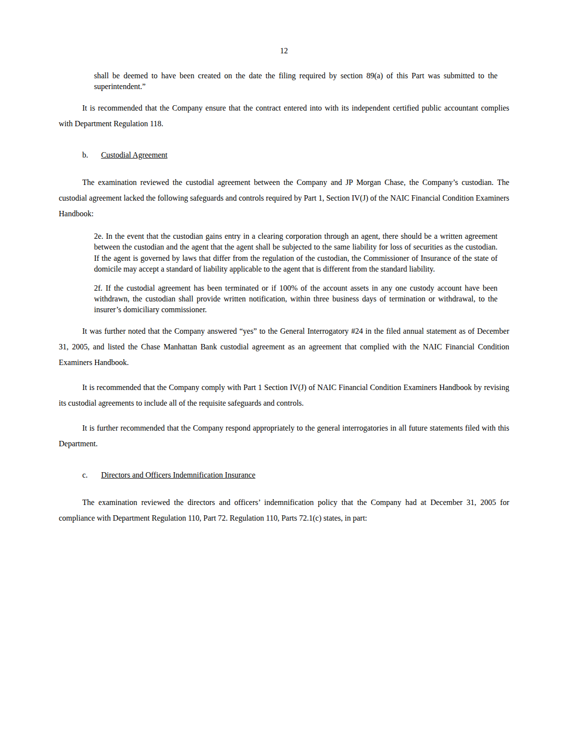12
shall be deemed to have been created on the date the filing required by section 89(a) of this Part was submitted to the superintendent.”
It is recommended that the Company ensure that the contract entered into with its independent certified public accountant complies with Department Regulation 118.
b. Custodial Agreement
The examination reviewed the custodial agreement between the Company and JP Morgan Chase, the Company’s custodian. The custodial agreement lacked the following safeguards and controls required by Part 1, Section IV(J) of the NAIC Financial Condition Examiners Handbook:
2e. In the event that the custodian gains entry in a clearing corporation through an agent, there should be a written agreement between the custodian and the agent that the agent shall be subjected to the same liability for loss of securities as the custodian. If the agent is governed by laws that differ from the regulation of the custodian, the Commissioner of Insurance of the state of domicile may accept a standard of liability applicable to the agent that is different from the standard liability.
2f. If the custodial agreement has been terminated or if 100% of the account assets in any one custody account have been withdrawn, the custodian shall provide written notification, within three business days of termination or withdrawal, to the insurer’s domiciliary commissioner.
It was further noted that the Company answered “yes” to the General Interrogatory #24 in the filed annual statement as of December 31, 2005, and listed the Chase Manhattan Bank custodial agreement as an agreement that complied with the NAIC Financial Condition Examiners Handbook.
It is recommended that the Company comply with Part 1 Section IV(J) of NAIC Financial Condition Examiners Handbook by revising its custodial agreements to include all of the requisite safeguards and controls.
It is further recommended that the Company respond appropriately to the general interrogatories in all future statements filed with this Department.
c. Directors and Officers Indemnification Insurance
The examination reviewed the directors and officers’ indemnification policy that the Company had at December 31, 2005 for compliance with Department Regulation 110, Part 72. Regulation 110, Parts 72.1(c) states, in part: